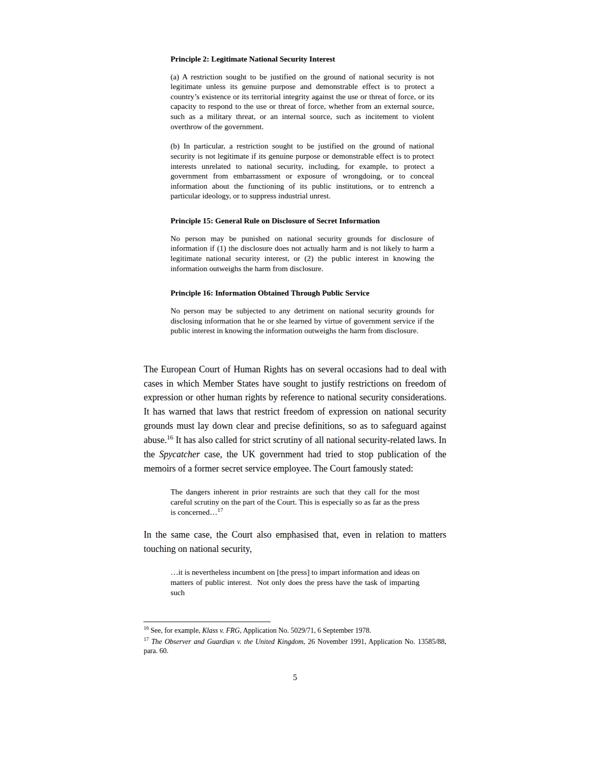Principle 2: Legitimate National Security Interest
(a) A restriction sought to be justified on the ground of national security is not legitimate unless its genuine purpose and demonstrable effect is to protect a country’s existence or its territorial integrity against the use or threat of force, or its capacity to respond to the use or threat of force, whether from an external source, such as a military threat, or an internal source, such as incitement to violent overthrow of the government.
(b) In particular, a restriction sought to be justified on the ground of national security is not legitimate if its genuine purpose or demonstrable effect is to protect interests unrelated to national security, including, for example, to protect a government from embarrassment or exposure of wrongdoing, or to conceal information about the functioning of its public institutions, or to entrench a particular ideology, or to suppress industrial unrest.
Principle 15: General Rule on Disclosure of Secret Information
No person may be punished on national security grounds for disclosure of information if (1) the disclosure does not actually harm and is not likely to harm a legitimate national security interest, or (2) the public interest in knowing the information outweighs the harm from disclosure.
Principle 16: Information Obtained Through Public Service
No person may be subjected to any detriment on national security grounds for disclosing information that he or she learned by virtue of government service if the public interest in knowing the information outweighs the harm from disclosure.
The European Court of Human Rights has on several occasions had to deal with cases in which Member States have sought to justify restrictions on freedom of expression or other human rights by reference to national security considerations. It has warned that laws that restrict freedom of expression on national security grounds must lay down clear and precise definitions, so as to safeguard against abuse.16 It has also called for strict scrutiny of all national security-related laws. In the Spycatcher case, the UK government had tried to stop publication of the memoirs of a former secret service employee. The Court famously stated:
The dangers inherent in prior restraints are such that they call for the most careful scrutiny on the part of the Court. This is especially so as far as the press is concerned…17
In the same case, the Court also emphasised that, even in relation to matters touching on national security,
…it is nevertheless incumbent on [the press] to impart information and ideas on matters of public interest. Not only does the press have the task of imparting such
16 See, for example, Klass v. FRG, Application No. 5029/71, 6 September 1978.
17 The Observer and Guardian v. the United Kingdom, 26 November 1991, Application No. 13585/88, para. 60.
5